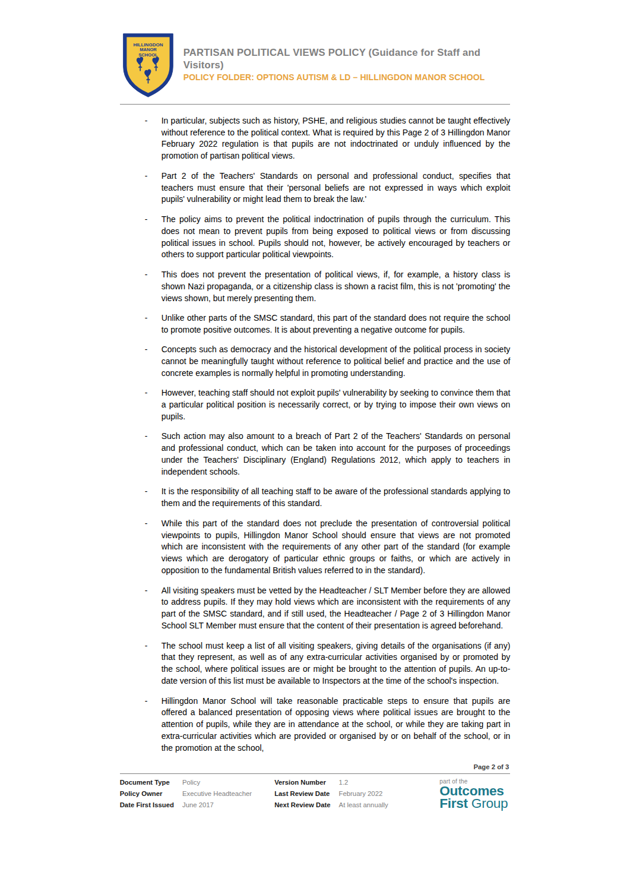HILLINGDON MANOR SCHOOL
PARTISAN POLITICAL VIEWS POLICY (Guidance for Staff and Visitors)
POLICY FOLDER: OPTIONS AUTISM & LD – HILLINGDON MANOR SCHOOL
In particular, subjects such as history, PSHE, and religious studies cannot be taught effectively without reference to the political context. What is required by this Page 2 of 3 Hillingdon Manor February 2022 regulation is that pupils are not indoctrinated or unduly influenced by the promotion of partisan political views.
Part 2 of the Teachers' Standards on personal and professional conduct, specifies that teachers must ensure that their 'personal beliefs are not expressed in ways which exploit pupils' vulnerability or might lead them to break the law.'
The policy aims to prevent the political indoctrination of pupils through the curriculum. This does not mean to prevent pupils from being exposed to political views or from discussing political issues in school. Pupils should not, however, be actively encouraged by teachers or others to support particular political viewpoints.
This does not prevent the presentation of political views, if, for example, a history class is shown Nazi propaganda, or a citizenship class is shown a racist film, this is not 'promoting' the views shown, but merely presenting them.
Unlike other parts of the SMSC standard, this part of the standard does not require the school to promote positive outcomes. It is about preventing a negative outcome for pupils.
Concepts such as democracy and the historical development of the political process in society cannot be meaningfully taught without reference to political belief and practice and the use of concrete examples is normally helpful in promoting understanding.
However, teaching staff should not exploit pupils' vulnerability by seeking to convince them that a particular political position is necessarily correct, or by trying to impose their own views on pupils.
Such action may also amount to a breach of Part 2 of the Teachers' Standards on personal and professional conduct, which can be taken into account for the purposes of proceedings under the Teachers' Disciplinary (England) Regulations 2012, which apply to teachers in independent schools.
It is the responsibility of all teaching staff to be aware of the professional standards applying to them and the requirements of this standard.
While this part of the standard does not preclude the presentation of controversial political viewpoints to pupils, Hillingdon Manor School should ensure that views are not promoted which are inconsistent with the requirements of any other part of the standard (for example views which are derogatory of particular ethnic groups or faiths, or which are actively in opposition to the fundamental British values referred to in the standard).
All visiting speakers must be vetted by the Headteacher / SLT Member before they are allowed to address pupils. If they may hold views which are inconsistent with the requirements of any part of the SMSC standard, and if still used, the Headteacher / Page 2 of 3 Hillingdon Manor School SLT Member must ensure that the content of their presentation is agreed beforehand.
The school must keep a list of all visiting speakers, giving details of the organisations (if any) that they represent, as well as of any extra-curricular activities organised by or promoted by the school, where political issues are or might be brought to the attention of pupils. An up-to-date version of this list must be available to Inspectors at the time of the school's inspection.
Hillingdon Manor School will take reasonable practicable steps to ensure that pupils are offered a balanced presentation of opposing views where political issues are brought to the attention of pupils, while they are in attendance at the school, or while they are taking part in extra-curricular activities which are provided or organised by or on behalf of the school, or in the promotion at the school,
Page 2 of 3
| Document Type | Policy | Version Number | 1.2 |
| Policy Owner | Executive Headteacher | Last Review Date | February 2022 |
| Date First Issued | June 2017 | Next Review Date | At least annually |
part of the
Outcomes
First Group